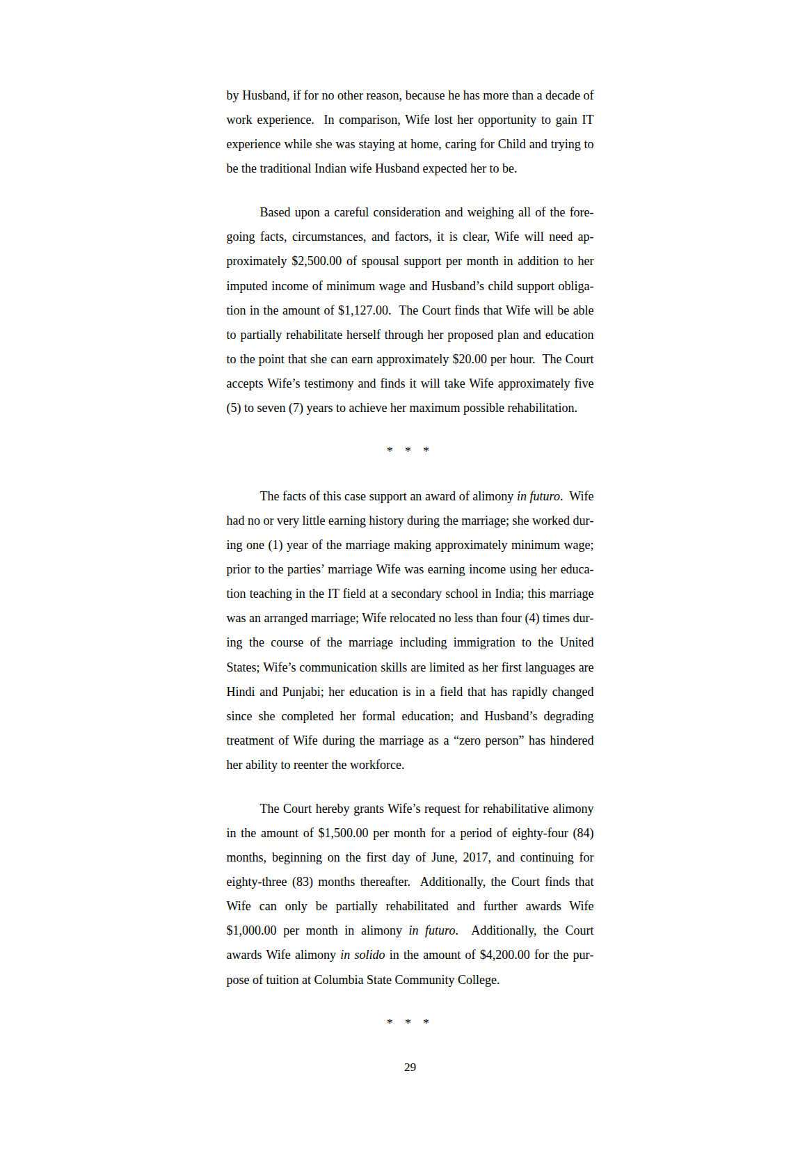by Husband, if for no other reason, because he has more than a decade of work experience. In comparison, Wife lost her opportunity to gain IT experience while she was staying at home, caring for Child and trying to be the traditional Indian wife Husband expected her to be.
Based upon a careful consideration and weighing all of the foregoing facts, circumstances, and factors, it is clear, Wife will need approximately $2,500.00 of spousal support per month in addition to her imputed income of minimum wage and Husband’s child support obligation in the amount of $1,127.00. The Court finds that Wife will be able to partially rehabilitate herself through her proposed plan and education to the point that she can earn approximately $20.00 per hour. The Court accepts Wife’s testimony and finds it will take Wife approximately five (5) to seven (7) years to achieve her maximum possible rehabilitation.
* * *
The facts of this case support an award of alimony in futuro. Wife had no or very little earning history during the marriage; she worked during one (1) year of the marriage making approximately minimum wage; prior to the parties’ marriage Wife was earning income using her education teaching in the IT field at a secondary school in India; this marriage was an arranged marriage; Wife relocated no less than four (4) times during the course of the marriage including immigration to the United States; Wife’s communication skills are limited as her first languages are Hindi and Punjabi; her education is in a field that has rapidly changed since she completed her formal education; and Husband’s degrading treatment of Wife during the marriage as a “zero person” has hindered her ability to reenter the workforce.
The Court hereby grants Wife’s request for rehabilitative alimony in the amount of $1,500.00 per month for a period of eighty-four (84) months, beginning on the first day of June, 2017, and continuing for eighty-three (83) months thereafter. Additionally, the Court finds that Wife can only be partially rehabilitated and further awards Wife $1,000.00 per month in alimony in futuro. Additionally, the Court awards Wife alimony in solido in the amount of $4,200.00 for the purpose of tuition at Columbia State Community College.
* * *
29